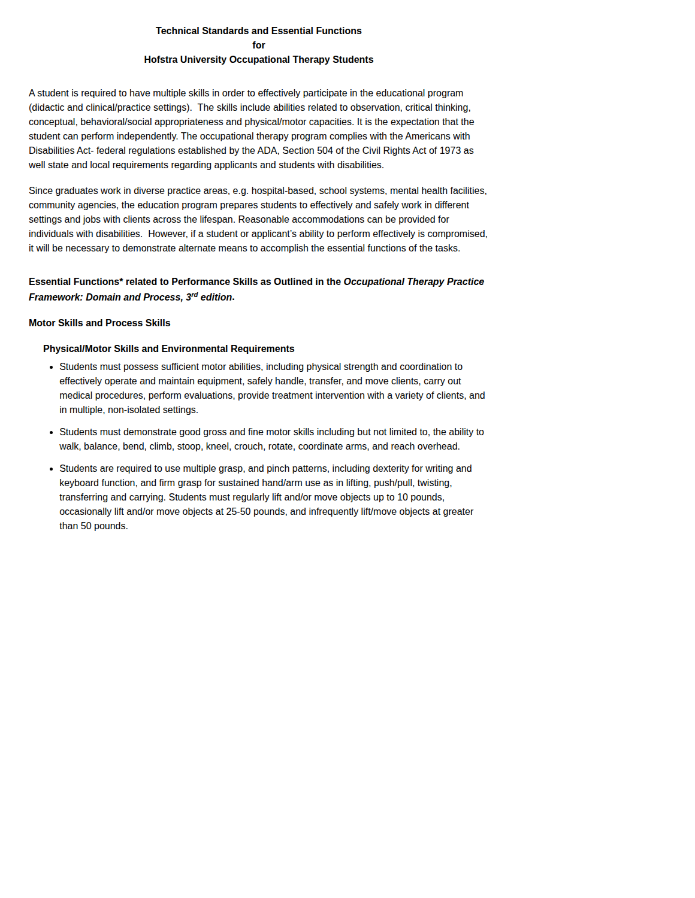Technical Standards and Essential Functions for Hofstra University Occupational Therapy Students
A student is required to have multiple skills in order to effectively participate in the educational program (didactic and clinical/practice settings). The skills include abilities related to observation, critical thinking, conceptual, behavioral/social appropriateness and physical/motor capacities. It is the expectation that the student can perform independently. The occupational therapy program complies with the Americans with Disabilities Act- federal regulations established by the ADA, Section 504 of the Civil Rights Act of 1973 as well state and local requirements regarding applicants and students with disabilities.
Since graduates work in diverse practice areas, e.g. hospital-based, school systems, mental health facilities, community agencies, the education program prepares students to effectively and safely work in different settings and jobs with clients across the lifespan. Reasonable accommodations can be provided for individuals with disabilities. However, if a student or applicant’s ability to perform effectively is compromised, it will be necessary to demonstrate alternate means to accomplish the essential functions of the tasks.
Essential Functions* related to Performance Skills as Outlined in the Occupational Therapy Practice Framework: Domain and Process, 3rd edition.
Motor Skills and Process Skills
Physical/Motor Skills and Environmental Requirements
Students must possess sufficient motor abilities, including physical strength and coordination to effectively operate and maintain equipment, safely handle, transfer, and move clients, carry out medical procedures, perform evaluations, provide treatment intervention with a variety of clients, and in multiple, non-isolated settings.
Students must demonstrate good gross and fine motor skills including but not limited to, the ability to walk, balance, bend, climb, stoop, kneel, crouch, rotate, coordinate arms, and reach overhead.
Students are required to use multiple grasp, and pinch patterns, including dexterity for writing and keyboard function, and firm grasp for sustained hand/arm use as in lifting, push/pull, twisting, transferring and carrying. Students must regularly lift and/or move objects up to 10 pounds, occasionally lift and/or move objects at 25-50 pounds, and infrequently lift/move objects at greater than 50 pounds.